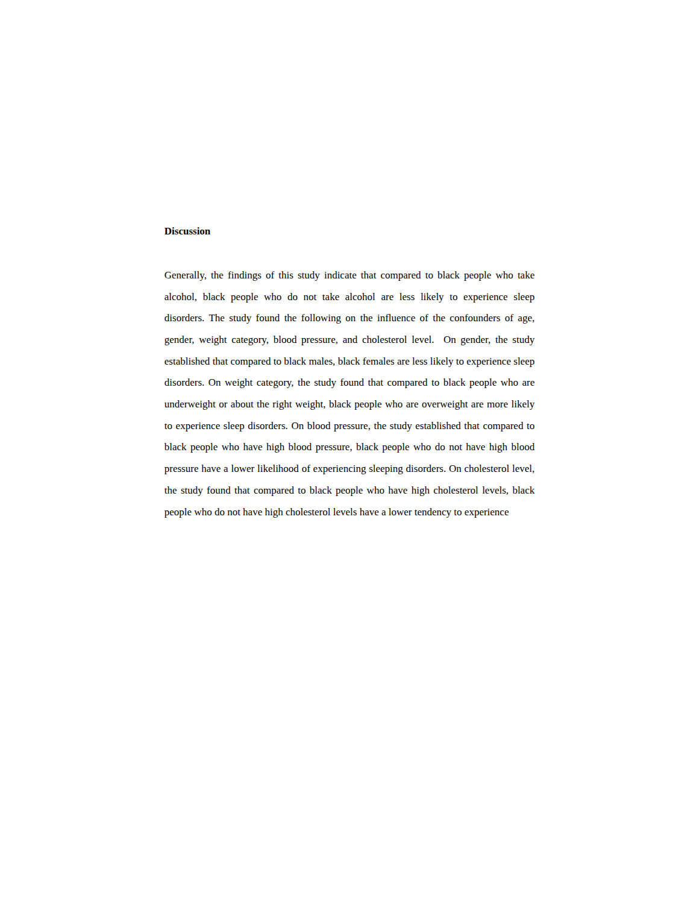Discussion
Generally, the findings of this study indicate that compared to black people who take alcohol, black people who do not take alcohol are less likely to experience sleep disorders. The study found the following on the influence of the confounders of age, gender, weight category, blood pressure, and cholesterol level. On gender, the study established that compared to black males, black females are less likely to experience sleep disorders. On weight category, the study found that compared to black people who are underweight or about the right weight, black people who are overweight are more likely to experience sleep disorders. On blood pressure, the study established that compared to black people who have high blood pressure, black people who do not have high blood pressure have a lower likelihood of experiencing sleeping disorders. On cholesterol level, the study found that compared to black people who have high cholesterol levels, black people who do not have high cholesterol levels have a lower tendency to experience